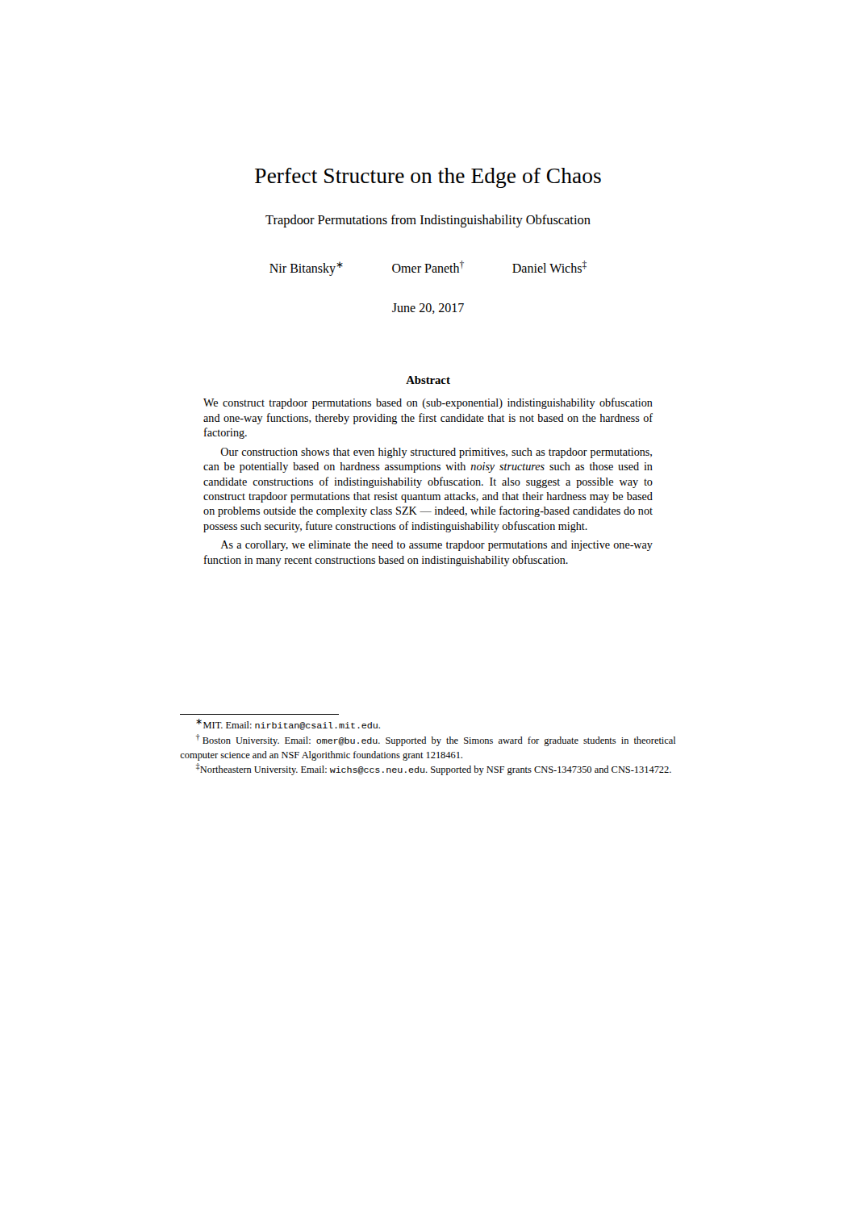Perfect Structure on the Edge of Chaos
Trapdoor Permutations from Indistinguishability Obfuscation
Nir Bitansky∗ Omer Paneth† Daniel Wichs‡
June 20, 2017
Abstract
We construct trapdoor permutations based on (sub-exponential) indistinguishability obfuscation and one-way functions, thereby providing the first candidate that is not based on the hardness of factoring.
Our construction shows that even highly structured primitives, such as trapdoor permutations, can be potentially based on hardness assumptions with noisy structures such as those used in candidate constructions of indistinguishability obfuscation. It also suggest a possible way to construct trapdoor permutations that resist quantum attacks, and that their hardness may be based on problems outside the complexity class SZK — indeed, while factoring-based candidates do not possess such security, future constructions of indistinguishability obfuscation might.
As a corollary, we eliminate the need to assume trapdoor permutations and injective one-way function in many recent constructions based on indistinguishability obfuscation.
∗MIT. Email: nirbitan@csail.mit.edu.
†Boston University. Email: omer@bu.edu. Supported by the Simons award for graduate students in theoretical computer science and an NSF Algorithmic foundations grant 1218461.
‡Northeastern University. Email: wichs@ccs.neu.edu. Supported by NSF grants CNS-1347350 and CNS-1314722.